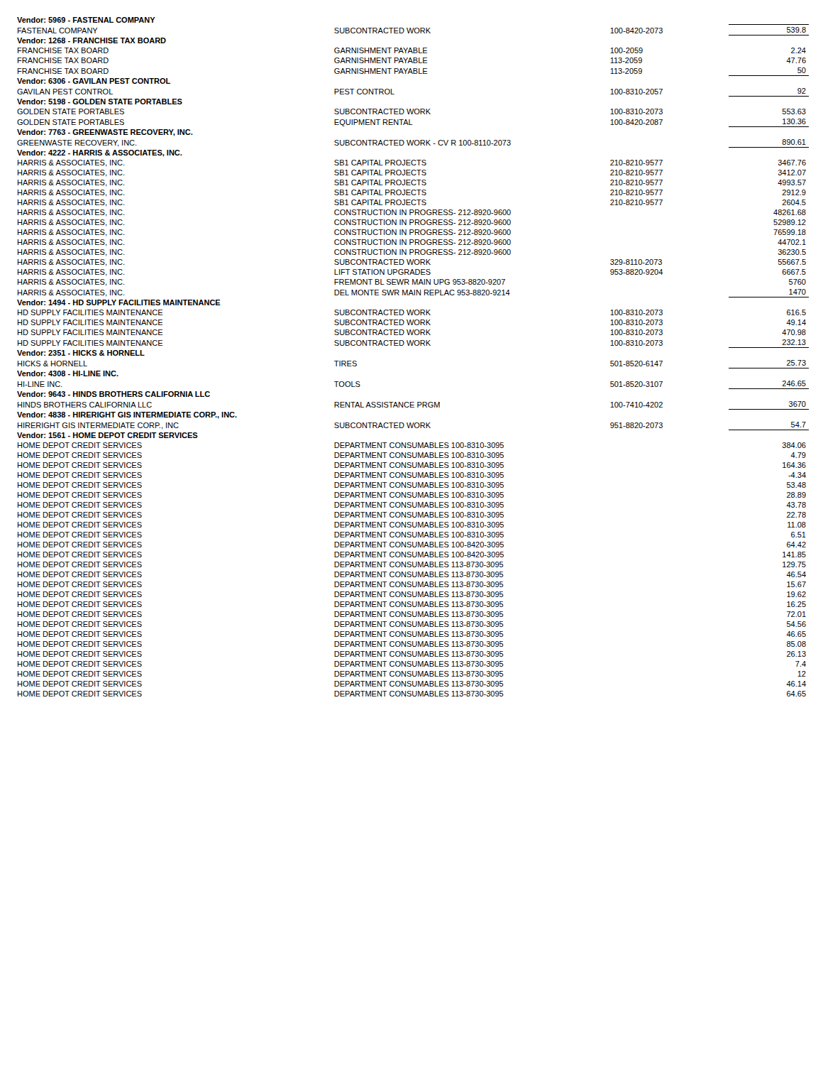| Vendor: 5969 - FASTENAL COMPANY | |
| FASTENAL COMPANY | SUBCONTRACTED WORK | 100-8420-2073 | 539.8 |
| Vendor: 1268 - FRANCHISE TAX BOARD |
| FRANCHISE TAX BOARD | GARNISHMENT PAYABLE | 100-2059 | 2.24 |
| FRANCHISE TAX BOARD | GARNISHMENT PAYABLE | 113-2059 | 47.76 |
| FRANCHISE TAX BOARD | GARNISHMENT PAYABLE | 113-2059 | 50 |
| Vendor: 6306 - GAVILAN PEST CONTROL |
| GAVILAN PEST CONTROL | PEST CONTROL | 100-8310-2057 | 92 |
| Vendor: 5198 - GOLDEN STATE PORTABLES |
| GOLDEN STATE PORTABLES | SUBCONTRACTED WORK | 100-8310-2073 | 553.63 |
| GOLDEN STATE PORTABLES | EQUIPMENT RENTAL | 100-8420-2087 | 130.36 |
| Vendor: 7763 - GREENWASTE RECOVERY, INC. |
| GREENWASTE RECOVERY, INC. | SUBCONTRACTED WORK - CV R 100-8110-2073 | 890.61 |
| Vendor: 4222 - HARRIS & ASSOCIATES, INC. |
| HARRIS & ASSOCIATES, INC. | SB1 CAPITAL PROJECTS | 210-8210-9577 | 3467.76 |
| HARRIS & ASSOCIATES, INC. | SB1 CAPITAL PROJECTS | 210-8210-9577 | 3412.07 |
| HARRIS & ASSOCIATES, INC. | SB1 CAPITAL PROJECTS | 210-8210-9577 | 4993.57 |
| HARRIS & ASSOCIATES, INC. | SB1 CAPITAL PROJECTS | 210-8210-9577 | 2912.9 |
| HARRIS & ASSOCIATES, INC. | SB1 CAPITAL PROJECTS | 210-8210-9577 | 2604.5 |
| HARRIS & ASSOCIATES, INC. | CONSTRUCTION IN PROGRESS- 212-8920-9600 | 48261.68 |
| HARRIS & ASSOCIATES, INC. | CONSTRUCTION IN PROGRESS- 212-8920-9600 | 52989.12 |
| HARRIS & ASSOCIATES, INC. | CONSTRUCTION IN PROGRESS- 212-8920-9600 | 76599.18 |
| HARRIS & ASSOCIATES, INC. | CONSTRUCTION IN PROGRESS- 212-8920-9600 | 44702.1 |
| HARRIS & ASSOCIATES, INC. | CONSTRUCTION IN PROGRESS- 212-8920-9600 | 36230.5 |
| HARRIS & ASSOCIATES, INC. | SUBCONTRACTED WORK | 329-8110-2073 | 55667.5 |
| HARRIS & ASSOCIATES, INC. | LIFT STATION UPGRADES | 953-8820-9204 | 6667.5 |
| HARRIS & ASSOCIATES, INC. | FREMONT BL SEWR MAIN UPG 953-8820-9207 | 5760 |
| HARRIS & ASSOCIATES, INC. | DEL MONTE SWR MAIN REPLAC 953-8820-9214 | 1470 |
| Vendor: 1494 - HD SUPPLY FACILITIES MAINTENANCE |
| HD SUPPLY FACILITIES MAINTENANCE | SUBCONTRACTED WORK | 100-8310-2073 | 616.5 |
| HD SUPPLY FACILITIES MAINTENANCE | SUBCONTRACTED WORK | 100-8310-2073 | 49.14 |
| HD SUPPLY FACILITIES MAINTENANCE | SUBCONTRACTED WORK | 100-8310-2073 | 470.98 |
| HD SUPPLY FACILITIES MAINTENANCE | SUBCONTRACTED WORK | 100-8310-2073 | 232.13 |
| Vendor: 2351 - HICKS & HORNELL |
| HICKS & HORNELL | TIRES | 501-8520-6147 | 25.73 |
| Vendor: 4308 - HI-LINE INC. |
| HI-LINE INC. | TOOLS | 501-8520-3107 | 246.65 |
| Vendor: 9643 - HINDS BROTHERS CALIFORNIA LLC |
| HINDS BROTHERS CALIFORNIA LLC | RENTAL ASSISTANCE PRGM | 100-7410-4202 | 3670 |
| Vendor: 4838 - HIRERIGHT GIS INTERMEDIATE CORP., INC. |
| HIRERIGHT GIS INTERMEDIATE CORP., INC | SUBCONTRACTED WORK | 951-8820-2073 | 54.7 |
| Vendor: 1561 - HOME DEPOT CREDIT SERVICES |
| HOME DEPOT CREDIT SERVICES | DEPARTMENT CONSUMABLES 100-8310-3095 | 384.06 |
| HOME DEPOT CREDIT SERVICES | DEPARTMENT CONSUMABLES 100-8310-3095 | 4.79 |
| HOME DEPOT CREDIT SERVICES | DEPARTMENT CONSUMABLES 100-8310-3095 | 164.36 |
| HOME DEPOT CREDIT SERVICES | DEPARTMENT CONSUMABLES 100-8310-3095 | -4.34 |
| HOME DEPOT CREDIT SERVICES | DEPARTMENT CONSUMABLES 100-8310-3095 | 53.48 |
| HOME DEPOT CREDIT SERVICES | DEPARTMENT CONSUMABLES 100-8310-3095 | 28.89 |
| HOME DEPOT CREDIT SERVICES | DEPARTMENT CONSUMABLES 100-8310-3095 | 43.78 |
| HOME DEPOT CREDIT SERVICES | DEPARTMENT CONSUMABLES 100-8310-3095 | 22.78 |
| HOME DEPOT CREDIT SERVICES | DEPARTMENT CONSUMABLES 100-8310-3095 | 11.08 |
| HOME DEPOT CREDIT SERVICES | DEPARTMENT CONSUMABLES 100-8310-3095 | 6.51 |
| HOME DEPOT CREDIT SERVICES | DEPARTMENT CONSUMABLES 100-8420-3095 | 64.42 |
| HOME DEPOT CREDIT SERVICES | DEPARTMENT CONSUMABLES 100-8420-3095 | 141.85 |
| HOME DEPOT CREDIT SERVICES | DEPARTMENT CONSUMABLES 113-8730-3095 | 129.75 |
| HOME DEPOT CREDIT SERVICES | DEPARTMENT CONSUMABLES 113-8730-3095 | 46.54 |
| HOME DEPOT CREDIT SERVICES | DEPARTMENT CONSUMABLES 113-8730-3095 | 15.67 |
| HOME DEPOT CREDIT SERVICES | DEPARTMENT CONSUMABLES 113-8730-3095 | 19.62 |
| HOME DEPOT CREDIT SERVICES | DEPARTMENT CONSUMABLES 113-8730-3095 | 16.25 |
| HOME DEPOT CREDIT SERVICES | DEPARTMENT CONSUMABLES 113-8730-3095 | 72.01 |
| HOME DEPOT CREDIT SERVICES | DEPARTMENT CONSUMABLES 113-8730-3095 | 54.56 |
| HOME DEPOT CREDIT SERVICES | DEPARTMENT CONSUMABLES 113-8730-3095 | 46.65 |
| HOME DEPOT CREDIT SERVICES | DEPARTMENT CONSUMABLES 113-8730-3095 | 85.08 |
| HOME DEPOT CREDIT SERVICES | DEPARTMENT CONSUMABLES 113-8730-3095 | 26.13 |
| HOME DEPOT CREDIT SERVICES | DEPARTMENT CONSUMABLES 113-8730-3095 | 7.4 |
| HOME DEPOT CREDIT SERVICES | DEPARTMENT CONSUMABLES 113-8730-3095 | 12 |
| HOME DEPOT CREDIT SERVICES | DEPARTMENT CONSUMABLES 113-8730-3095 | 46.14 |
| HOME DEPOT CREDIT SERVICES | DEPARTMENT CONSUMABLES 113-8730-3095 | 64.65 |